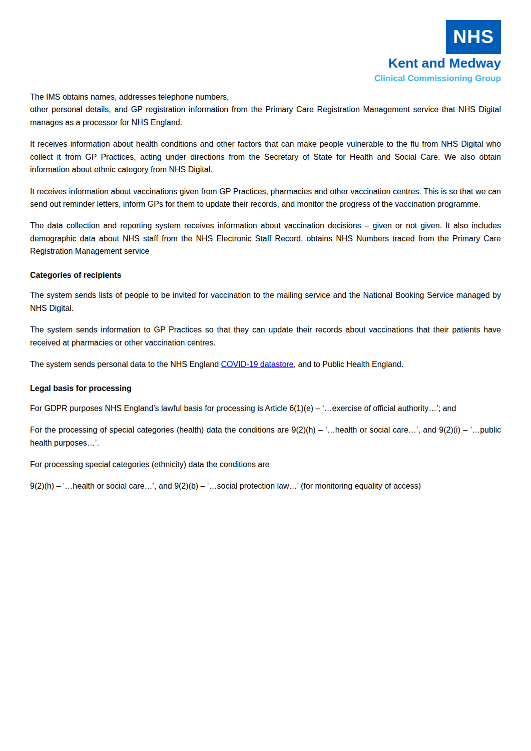NHS
Kent and Medway
Clinical Commissioning Group
The IMS obtains names, addresses telephone numbers,
other personal details, and GP registration information from the Primary Care Registration Management service that NHS Digital manages as a processor for NHS England.
It receives information about health conditions and other factors that can make people vulnerable to the flu from NHS Digital who collect it from GP Practices, acting under directions from the Secretary of State for Health and Social Care. We also obtain information about ethnic category from NHS Digital.
It receives information about vaccinations given from GP Practices, pharmacies and other vaccination centres. This is so that we can send out reminder letters, inform GPs for them to update their records, and monitor the progress of the vaccination programme.
The data collection and reporting system receives information about vaccination decisions – given or not given. It also includes demographic data about NHS staff from the NHS Electronic Staff Record, obtains NHS Numbers traced from the Primary Care Registration Management service
Categories of recipients
The system sends lists of people to be invited for vaccination to the mailing service and the National Booking Service managed by NHS Digital.
The system sends information to GP Practices so that they can update their records about vaccinations that their patients have received at pharmacies or other vaccination centres.
The system sends personal data to the NHS England COVID-19 datastore, and to Public Health England.
Legal basis for processing
For GDPR purposes NHS England’s lawful basis for processing is Article 6(1)(e) – ‘…exercise of official authority…’; and
For the processing of special categories (health) data the conditions are 9(2)(h) – ‘…health or social care…’, and 9(2)(i) – ‘…public health purposes…’.
For processing special categories (ethnicity) data the conditions are
9(2)(h) – ‘…health or social care…’, and 9(2)(b) – ‘…social protection law…’ (for monitoring equality of access)